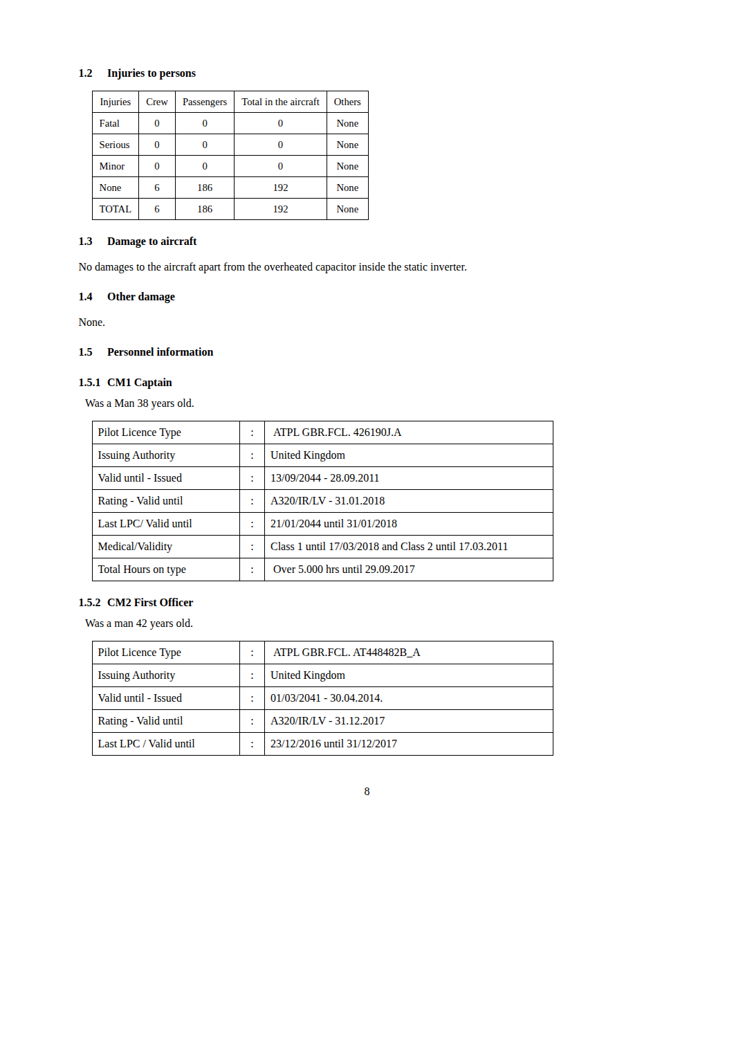1.2 Injuries to persons
| Injuries | Crew | Passengers | Total in the aircraft | Others |
| --- | --- | --- | --- | --- |
| Fatal | 0 | 0 | 0 | None |
| Serious | 0 | 0 | 0 | None |
| Minor | 0 | 0 | 0 | None |
| None | 6 | 186 | 192 | None |
| TOTAL | 6 | 186 | 192 | None |
1.3 Damage to aircraft
No damages to the aircraft apart from the overheated capacitor inside the static inverter.
1.4 Other damage
None.
1.5 Personnel information
1.5.1 CM1 Captain
Was a Man 38 years old.
| Pilot Licence Type | : | ATPL GBR.FCL. 426190J.A |
| Issuing Authority | : | United Kingdom |
| Valid until - Issued | : | 13/09/2044 - 28.09.2011 |
| Rating - Valid until | : | A320/IR/LV - 31.01.2018 |
| Last LPC/ Valid until | : | 21/01/2044 until 31/01/2018 |
| Medical/Validity | : | Class 1 until 17/03/2018 and Class 2 until 17.03.2011 |
| Total Hours on type | : | Over 5.000 hrs until 29.09.2017 |
1.5.2 CM2 First Officer
Was a man 42 years old.
| Pilot Licence Type | : | ATPL GBR.FCL. AT448482B_A |
| Issuing Authority | : | United Kingdom |
| Valid until - Issued | : | 01/03/2041 - 30.04.2014. |
| Rating - Valid until | : | A320/IR/LV - 31.12.2017 |
| Last LPC / Valid until | : | 23/12/2016 until 31/12/2017 |
8